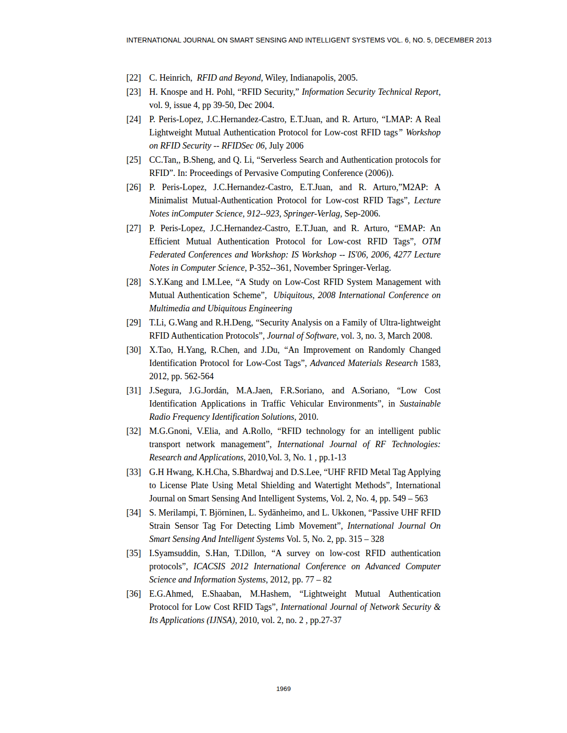INTERNATIONAL JOURNAL ON SMART SENSING AND INTELLIGENT SYSTEMS VOL. 6, NO. 5, DECEMBER 2013
[22] C. Heinrich, RFID and Beyond, Wiley, Indianapolis, 2005.
[23] H. Knospe and H. Pohl, “RFID Security,” Information Security Technical Report, vol. 9, issue 4, pp 39-50, Dec 2004.
[24] P. Peris-Lopez, J.C.Hernandez-Castro, E.T.Juan, and R. Arturo, “LMAP: A Real Lightweight Mutual Authentication Protocol for Low-cost RFID tags” Workshop on RFID Security -- RFIDSec 06, July 2006
[25] CC.Tan,, B.Sheng, and Q. Li, “Serverless Search and Authentication protocols for RFID”. In: Proceedings of Pervasive Computing Conference (2006)).
[26] P. Peris-Lopez, J.C.Hernandez-Castro, E.T.Juan, and R. Arturo,”M2AP: A Minimalist Mutual-Authentication Protocol for Low-cost RFID Tags”, Lecture Notes inComputer Science, 912--923, Springer-Verlag, Sep-2006.
[27] P. Peris-Lopez, J.C.Hernandez-Castro, E.T.Juan, and R. Arturo, “EMAP: An Efficient Mutual Authentication Protocol for Low-cost RFID Tags”, OTM Federated Conferences and Workshop: IS Workshop -- IS'06, 2006, 4277 Lecture Notes in Computer Science, P-352--361, November Springer-Verlag.
[28] S.Y.Kang and I.M.Lee, “A Study on Low-Cost RFID System Management with Mutual Authentication Scheme”, Ubiquitous, 2008 International Conference on Multimedia and Ubiquitous Engineering
[29] T.Li, G.Wang and R.H.Deng, “Security Analysis on a Family of Ultra-lightweight RFID Authentication Protocols”, Journal of Software, vol. 3, no. 3, March 2008.
[30] X.Tao, H.Yang, R.Chen, and J.Du, “An Improvement on Randomly Changed Identification Protocol for Low-Cost Tags”, Advanced Materials Research 1583, 2012, pp. 562-564
[31] J.Segura, J.G.Jordán, M.A.Jaen, F.R.Soriano, and A.Soriano, “Low Cost Identification Applications in Traffic Vehicular Environments”, in Sustainable Radio Frequency Identification Solutions, 2010.
[32] M.G.Gnoni, V.Elia, and A.Rollo, “RFID technology for an intelligent public transport network management”, International Journal of RF Technologies: Research and Applications, 2010,Vol. 3, No. 1 , pp.1-13
[33] G.H Hwang, K.H.Cha, S.Bhardwaj and D.S.Lee, “UHF RFID Metal Tag Applying to License Plate Using Metal Shielding and Watertight Methods”, International Journal on Smart Sensing And Intelligent Systems, Vol. 2, No. 4, pp. 549 – 563
[34] S. Merilampi, T. Björninen, L. Sydänheimo, and L. Ukkonen, “Passive UHF RFID Strain Sensor Tag For Detecting Limb Movement”, International Journal On Smart Sensing And Intelligent Systems Vol. 5, No. 2, pp. 315 – 328
[35] I.Syamsuddin, S.Han, T.Dillon, “A survey on low-cost RFID authentication protocols”, ICACSIS 2012 International Conference on Advanced Computer Science and Information Systems, 2012, pp. 77 – 82
[36] E.G.Ahmed, E.Shaaban, M.Hashem, “Lightweight Mutual Authentication Protocol for Low Cost RFID Tags”, International Journal of Network Security & Its Applications (IJNSA), 2010, vol. 2, no. 2 , pp.27-37
1969